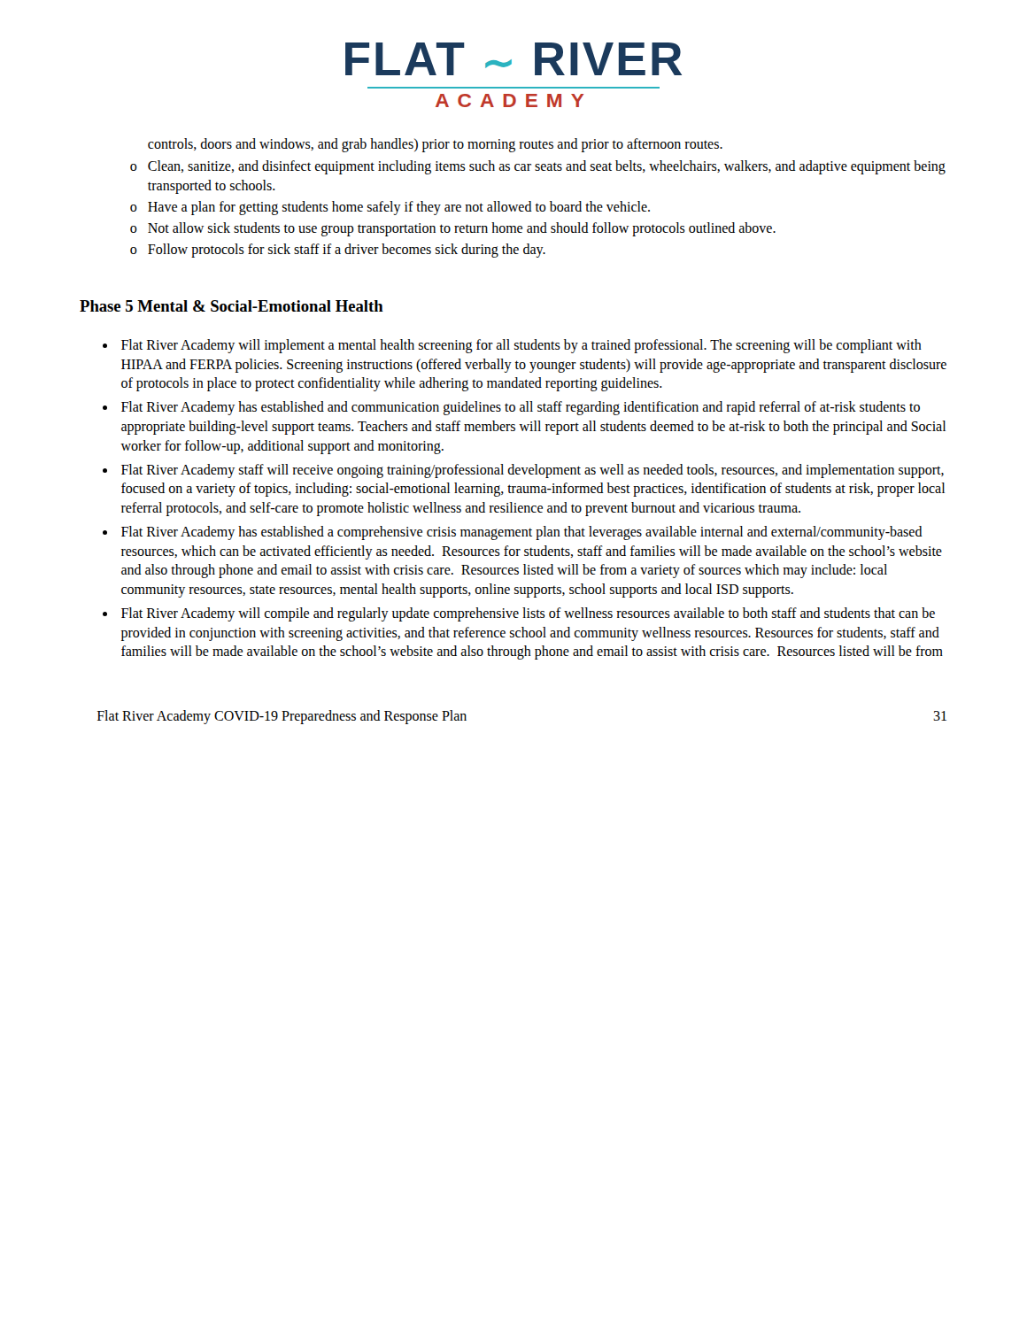FLAT ∼ RIVER
ACADEMY
controls, doors and windows, and grab handles) prior to morning routes and prior to afternoon routes.
Clean, sanitize, and disinfect equipment including items such as car seats and seat belts, wheelchairs, walkers, and adaptive equipment being transported to schools.
Have a plan for getting students home safely if they are not allowed to board the vehicle.
Not allow sick students to use group transportation to return home and should follow protocols outlined above.
Follow protocols for sick staff if a driver becomes sick during the day.
Phase 5 Mental & Social-Emotional Health
Flat River Academy will implement a mental health screening for all students by a trained professional. The screening will be compliant with HIPAA and FERPA policies. Screening instructions (offered verbally to younger students) will provide age-appropriate and transparent disclosure of protocols in place to protect confidentiality while adhering to mandated reporting guidelines.
Flat River Academy has established and communication guidelines to all staff regarding identification and rapid referral of at-risk students to appropriate building-level support teams. Teachers and staff members will report all students deemed to be at-risk to both the principal and Social worker for follow-up, additional support and monitoring.
Flat River Academy staff will receive ongoing training/professional development as well as needed tools, resources, and implementation support, focused on a variety of topics, including: social-emotional learning, trauma-informed best practices, identification of students at risk, proper local referral protocols, and self-care to promote holistic wellness and resilience and to prevent burnout and vicarious trauma.
Flat River Academy has established a comprehensive crisis management plan that leverages available internal and external/community-based resources, which can be activated efficiently as needed. Resources for students, staff and families will be made available on the school’s website and also through phone and email to assist with crisis care. Resources listed will be from a variety of sources which may include: local community resources, state resources, mental health supports, online supports, school supports and local ISD supports.
Flat River Academy will compile and regularly update comprehensive lists of wellness resources available to both staff and students that can be provided in conjunction with screening activities, and that reference school and community wellness resources. Resources for students, staff and families will be made available on the school’s website and also through phone and email to assist with crisis care. Resources listed will be from
Flat River Academy COVID-19 Preparedness and Response Plan 31